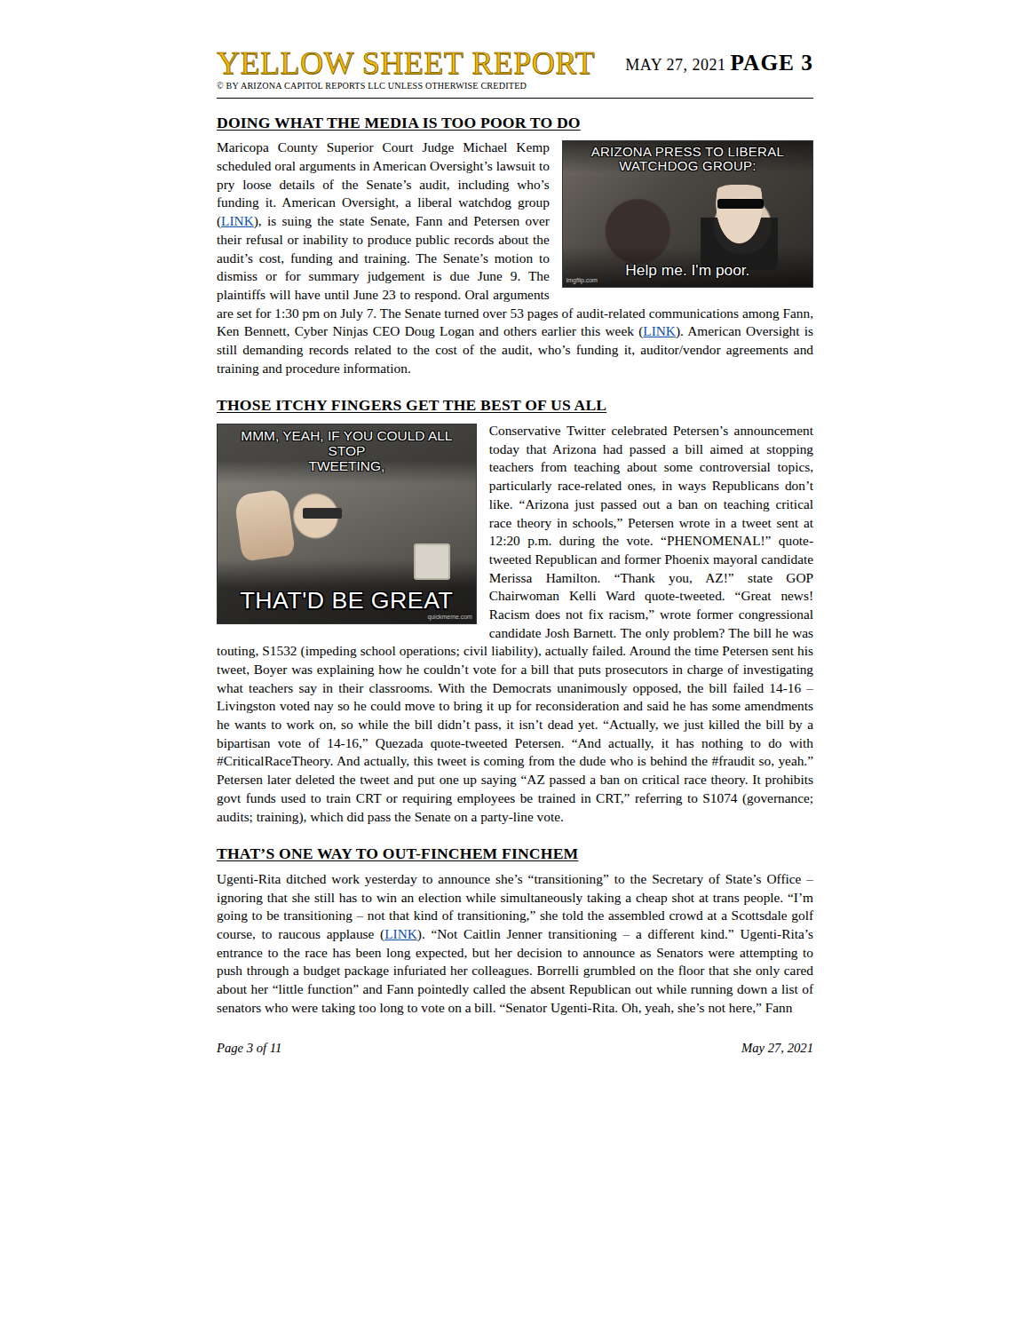YELLOW SHEET REPORT
MAY 27, 2021 PAGE 3
© BY ARIZONA CAPITOL REPORTS LLC UNLESS OTHERWISE CREDITED
Doing what the media is too poor to do
ARIZONA PRESS TO LIBERAL WATCHDOG GROUP:
Help me. I'm poor.
imgflip.com
Maricopa County Superior Court Judge Michael Kemp scheduled oral arguments in American Oversight’s lawsuit to pry loose details of the Senate’s audit, including who’s funding it. American Oversight, a liberal watchdog group (LINK), is suing the state Senate, Fann and Petersen over their refusal or inability to produce public records about the audit’s cost, funding and training. The Senate’s motion to dismiss or for summary judgement is due June 9. The plaintiffs will have until June 23 to respond. Oral arguments are set for 1:30 pm on July 7. The Senate turned over 53 pages of audit-related communications among Fann, Ken Bennett, Cyber Ninjas CEO Doug Logan and others earlier this week (LINK). American Oversight is still demanding records related to the cost of the audit, who’s funding it, auditor/vendor agreements and training and procedure information.
Those itchy fingers get the best of us all
MMM, YEAH, IF YOU COULD ALL STOP
TWEETING,
THAT'D BE GREAT
quickmeme.com
Conservative Twitter celebrated Petersen’s announcement today that Arizona had passed a bill aimed at stopping teachers from teaching about some controversial topics, particularly race-related ones, in ways Republicans don’t like. “Arizona just passed out a ban on teaching critical race theory in schools,” Petersen wrote in a tweet sent at 12:20 p.m. during the vote. “PHENOMENAL!” quote-tweeted Republican and former Phoenix mayoral candidate Merissa Hamilton. “Thank you, AZ!” state GOP Chairwoman Kelli Ward quote-tweeted. “Great news! Racism does not fix racism,” wrote former congressional candidate Josh Barnett. The only problem? The bill he was touting, S1532 (impeding school operations; civil liability), actually failed. Around the time Petersen sent his tweet, Boyer was explaining how he couldn’t vote for a bill that puts prosecutors in charge of investigating what teachers say in their classrooms. With the Democrats unanimously opposed, the bill failed 14-16 – Livingston voted nay so he could move to bring it up for reconsideration and said he has some amendments he wants to work on, so while the bill didn’t pass, it isn’t dead yet. “Actually, we just killed the bill by a bipartisan vote of 14-16,” Quezada quote-tweeted Petersen. “And actually, it has nothing to do with #CriticalRaceTheory. And actually, this tweet is coming from the dude who is behind the #fraudit so, yeah.” Petersen later deleted the tweet and put one up saying “AZ passed a ban on critical race theory. It prohibits govt funds used to train CRT or requiring employees be trained in CRT,” referring to S1074 (governance; audits; training), which did pass the Senate on a party-line vote.
That’s one way to out-Finchem Finchem
Ugenti-Rita ditched work yesterday to announce she’s “transitioning” to the Secretary of State’s Office – ignoring that she still has to win an election while simultaneously taking a cheap shot at trans people. “I’m going to be transitioning – not that kind of transitioning,” she told the assembled crowd at a Scottsdale golf course, to raucous applause (LINK). “Not Caitlin Jenner transitioning – a different kind.” Ugenti-Rita’s entrance to the race has been long expected, but her decision to announce as Senators were attempting to push through a budget package infuriated her colleagues. Borrelli grumbled on the floor that she only cared about her “little function” and Fann pointedly called the absent Republican out while running down a list of senators who were taking too long to vote on a bill. “Senator Ugenti-Rita. Oh, yeah, she’s not here,” Fann
Page 3 of 11
May 27, 2021